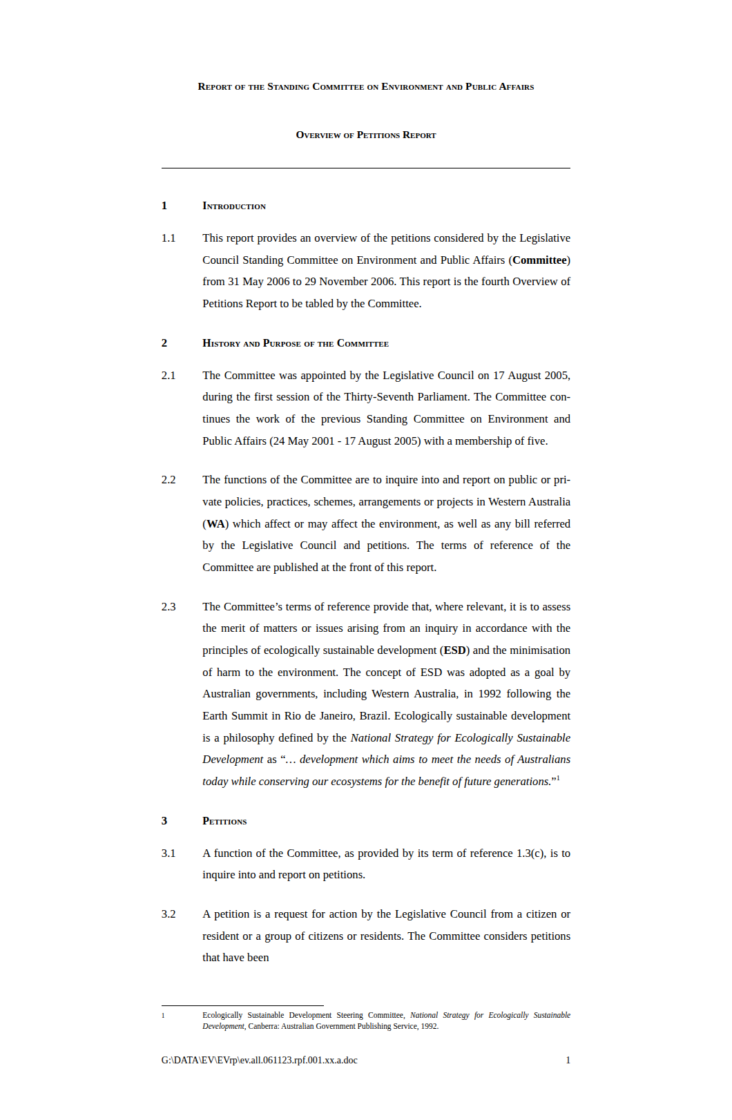Report of the Standing Committee on Environment and Public Affairs
Overview of Petitions Report
1 Introduction
1.1 This report provides an overview of the petitions considered by the Legislative Council Standing Committee on Environment and Public Affairs (Committee) from 31 May 2006 to 29 November 2006. This report is the fourth Overview of Petitions Report to be tabled by the Committee.
2 History and Purpose of the Committee
2.1 The Committee was appointed by the Legislative Council on 17 August 2005, during the first session of the Thirty-Seventh Parliament. The Committee continues the work of the previous Standing Committee on Environment and Public Affairs (24 May 2001 - 17 August 2005) with a membership of five.
2.2 The functions of the Committee are to inquire into and report on public or private policies, practices, schemes, arrangements or projects in Western Australia (WA) which affect or may affect the environment, as well as any bill referred by the Legislative Council and petitions. The terms of reference of the Committee are published at the front of this report.
2.3 The Committee’s terms of reference provide that, where relevant, it is to assess the merit of matters or issues arising from an inquiry in accordance with the principles of ecologically sustainable development (ESD) and the minimisation of harm to the environment. The concept of ESD was adopted as a goal by Australian governments, including Western Australia, in 1992 following the Earth Summit in Rio de Janeiro, Brazil. Ecologically sustainable development is a philosophy defined by the National Strategy for Ecologically Sustainable Development as “… development which aims to meet the needs of Australians today while conserving our ecosystems for the benefit of future generations.”1
3 Petitions
3.1 A function of the Committee, as provided by its term of reference 1.3(c), is to inquire into and report on petitions.
3.2 A petition is a request for action by the Legislative Council from a citizen or resident or a group of citizens or residents. The Committee considers petitions that have been
1 Ecologically Sustainable Development Steering Committee, National Strategy for Ecologically Sustainable Development, Canberra: Australian Government Publishing Service, 1992.
G:\DATA\EV\EVrp\ev.all.061123.rpf.001.xx.a.doc 1